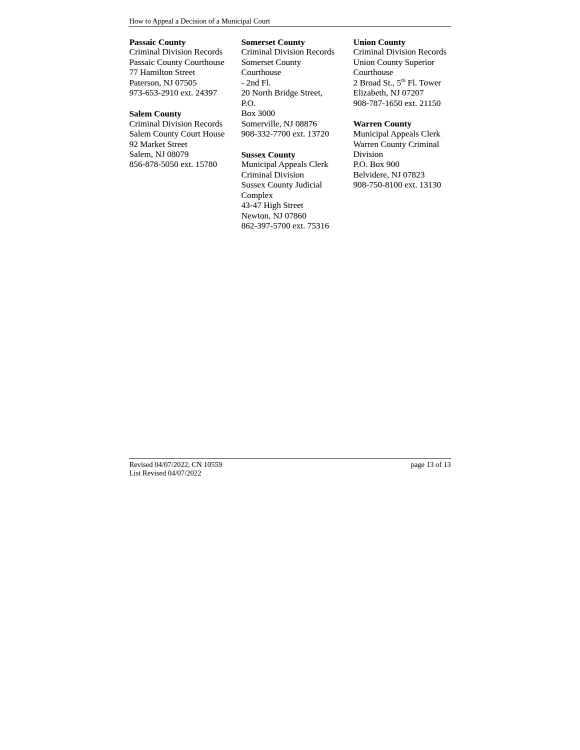How to Appeal a Decision of a Municipal Court
Passaic County Criminal Division Records Passaic County Courthouse 77 Hamilton Street Paterson, NJ 07505 973-653-2910 ext. 24397
Salem County Criminal Division Records Salem County Court House 92 Market Street Salem, NJ 08079 856-878-5050 ext. 15780
Somerset County Criminal Division Records Somerset County Courthouse - 2nd Fl. 20 North Bridge Street, P.O. Box 3000 Somerville, NJ 08876 908-332-7700 ext. 13720
Sussex County Municipal Appeals Clerk Criminal Division Sussex County Judicial Complex 43-47 High Street Newton, NJ 07860 862-397-5700 ext. 75316
Union County Criminal Division Records Union County Superior Courthouse 2 Broad St., 5th Fl. Tower Elizabeth, NJ 07207 908-787-1650 ext. 21150
Warren County Municipal Appeals Clerk Warren County Criminal Division P.O. Box 900 Belvidere, NJ 07823 908-750-8100 ext. 13130
Revised 04/07/2022, CN 10559
List Revised 04/07/2022
page 13 of 13